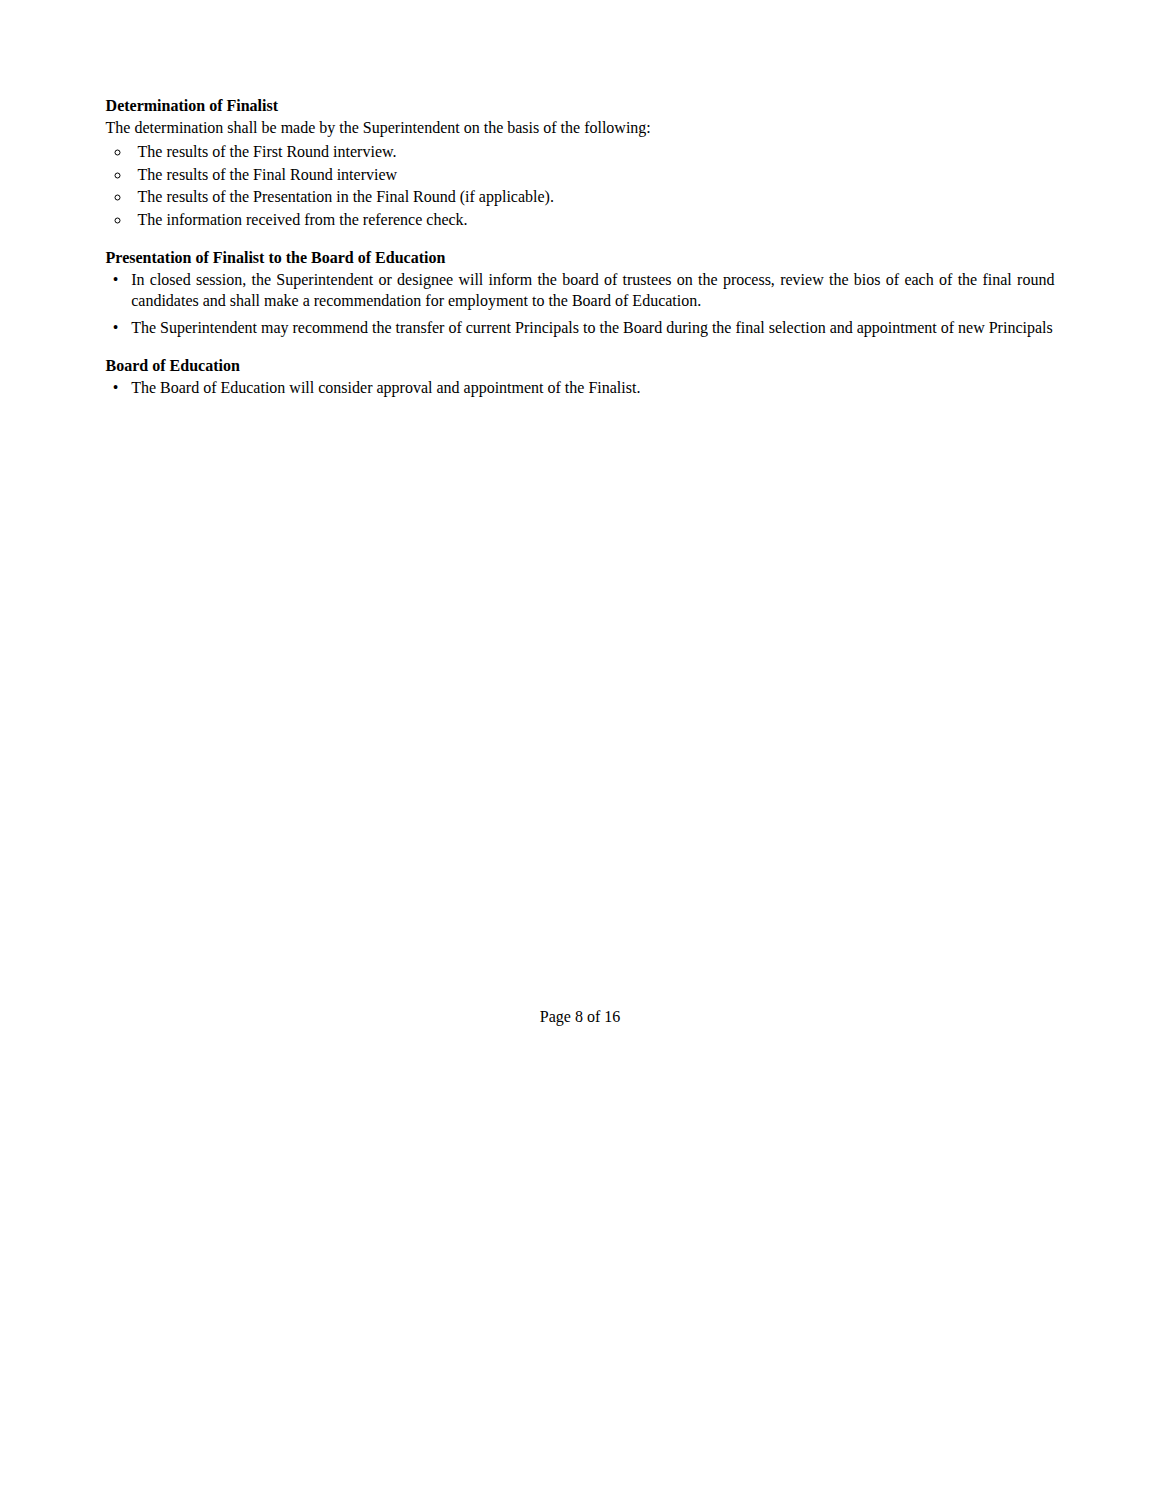Determination of Finalist
The determination shall be made by the Superintendent on the basis of the following:
The results of the First Round interview.
The results of the Final Round interview
The results of the Presentation in the Final Round (if applicable).
The information received from the reference check.
Presentation of Finalist to the Board of Education
In closed session, the Superintendent or designee will inform the board of trustees on the process, review the bios of each of the final round candidates and shall make a recommendation for employment to the Board of Education.
The Superintendent may recommend the transfer of current Principals to the Board during the final selection and appointment of new Principals
Board of Education
The Board of Education will consider approval and appointment of the Finalist.
Page 8 of 16